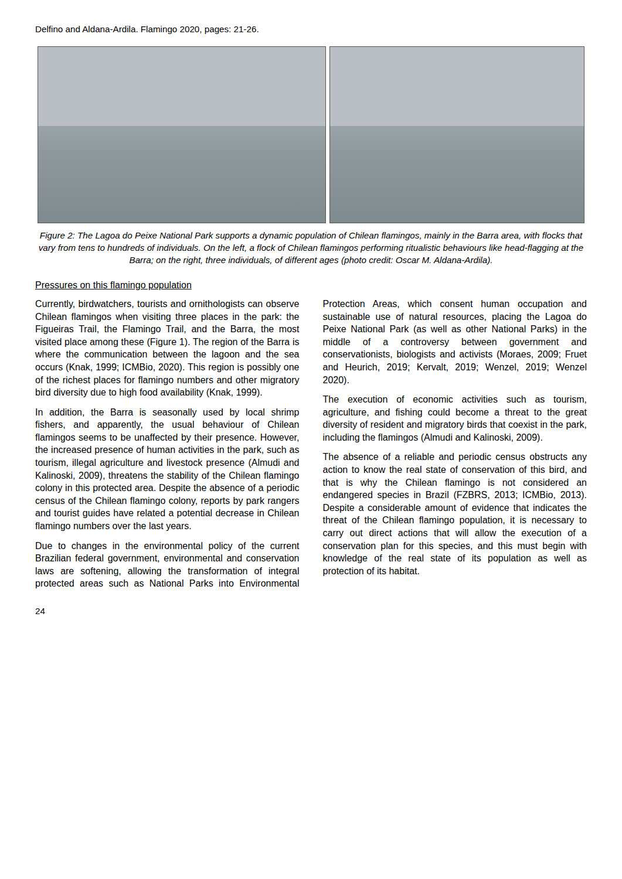Delfino and Aldana-Ardila. Flamingo 2020, pages: 21-26.
Figure 2: The Lagoa do Peixe National Park supports a dynamic population of Chilean flamingos, mainly in the Barra area, with flocks that vary from tens to hundreds of individuals. On the left, a flock of Chilean flamingos performing ritualistic behaviours like head-flagging at the Barra; on the right, three individuals, of different ages (photo credit: Oscar M. Aldana-Ardila).
Pressures on this flamingo population
Currently, birdwatchers, tourists and ornithologists can observe Chilean flamingos when visiting three places in the park: the Figueiras Trail, the Flamingo Trail, and the Barra, the most visited place among these (Figure 1). The region of the Barra is where the communication between the lagoon and the sea occurs (Knak, 1999; ICMBio, 2020). This region is possibly one of the richest places for flamingo numbers and other migratory bird diversity due to high food availability (Knak, 1999).
In addition, the Barra is seasonally used by local shrimp fishers, and apparently, the usual behaviour of Chilean flamingos seems to be unaffected by their presence. However, the increased presence of human activities in the park, such as tourism, illegal agriculture and livestock presence (Almudi and Kalinoski, 2009), threatens the stability of the Chilean flamingo colony in this protected area. Despite the absence of a periodic census of the Chilean flamingo colony, reports by park rangers and tourist guides have related a potential decrease in Chilean flamingo numbers over the last years.
Due to changes in the environmental policy of the current Brazilian federal government, environmental and conservation laws are softening, allowing the transformation of integral protected areas such as National Parks into Environmental Protection Areas, which consent human occupation and sustainable use of natural resources, placing the Lagoa do Peixe National Park (as well as other National Parks) in the middle of a controversy between government and conservationists, biologists and activists (Moraes, 2009; Fruet and Heurich, 2019; Kervalt, 2019; Wenzel, 2019; Wenzel 2020).
The execution of economic activities such as tourism, agriculture, and fishing could become a threat to the great diversity of resident and migratory birds that coexist in the park, including the flamingos (Almudi and Kalinoski, 2009).
The absence of a reliable and periodic census obstructs any action to know the real state of conservation of this bird, and that is why the Chilean flamingo is not considered an endangered species in Brazil (FZBRS, 2013; ICMBio, 2013). Despite a considerable amount of evidence that indicates the threat of the Chilean flamingo population, it is necessary to carry out direct actions that will allow the execution of a conservation plan for this species, and this must begin with knowledge of the real state of its population as well as protection of its habitat.
24